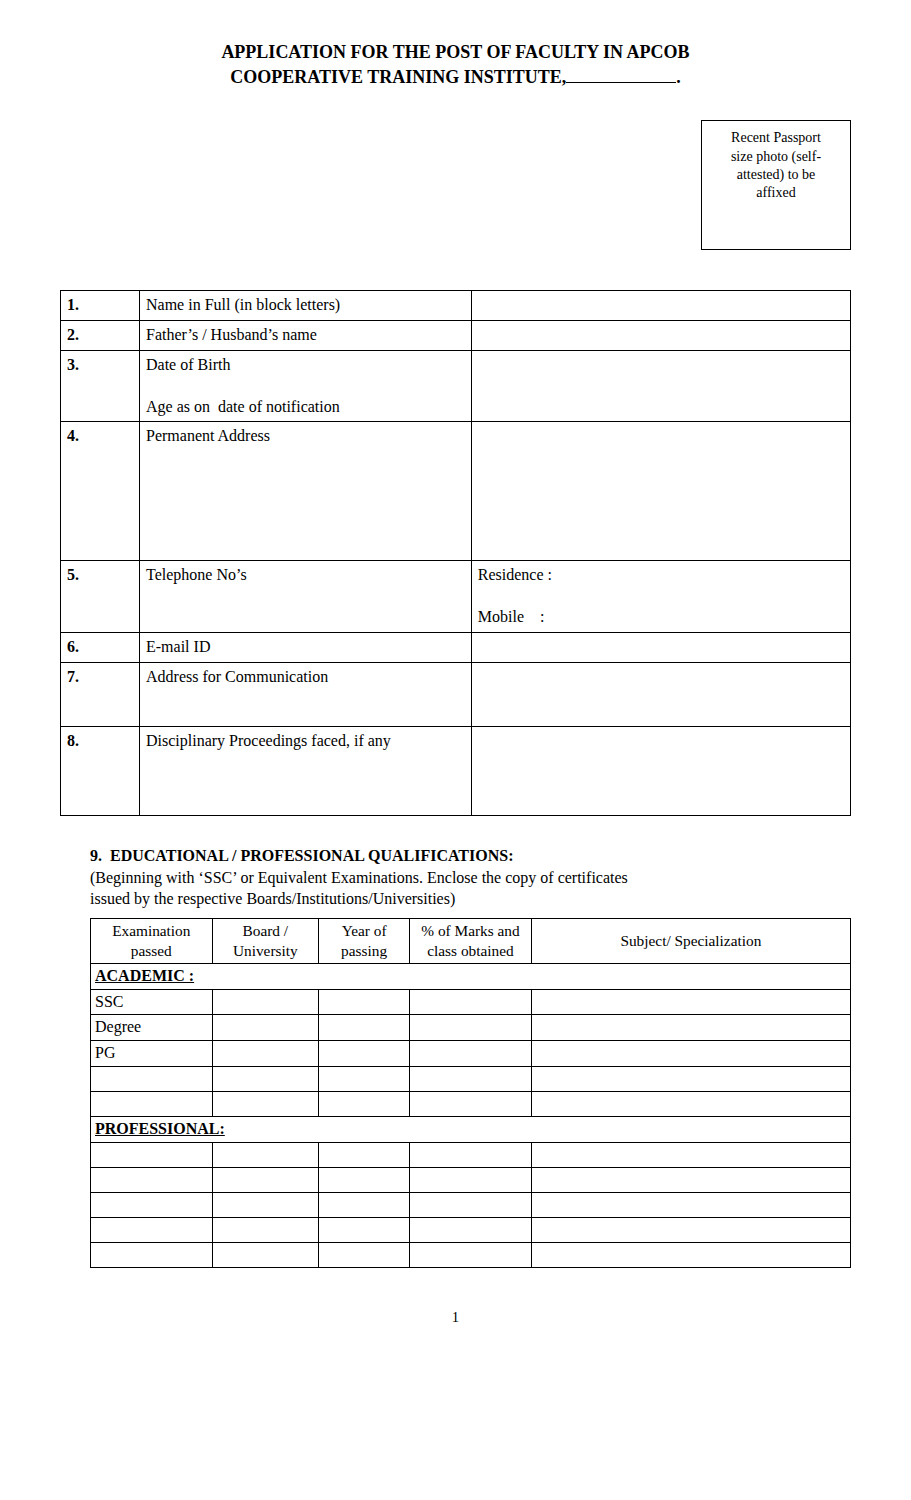APPLICATION FOR THE POST OF FACULTY IN APCOB
COOPERATIVE TRAINING INSTITUTE, .
Recent Passport
size photo (self-
attested) to be
affixed
| 1. | Name in Full (in block letters) | |
| 2. | Father’s / Husband’s name | |
| 3. | Date of Birth Age as on date of notification | |
| 4. | Permanent Address | |
| 5. | Telephone No’s | Residence : Mobile : |
| 6. | E-mail ID | |
| 7. | Address for Communication | |
| 8. | Disciplinary Proceedings faced, if any | |
9. EDUCATIONAL / PROFESSIONAL QUALIFICATIONS:
(Beginning with ‘SSC’ or Equivalent Examinations. Enclose the copy of certificates
issued by the respective Boards/Institutions/Universities)
| Examination passed | Board / University | Year of passing | % of Marks and class obtained | Subject/ Specialization |
| --- | --- | --- | --- | --- |
| ACADEMIC : |
| SSC | | | | |
| Degree | | | | |
| PG | | | | |
| PROFESSIONAL: |
1